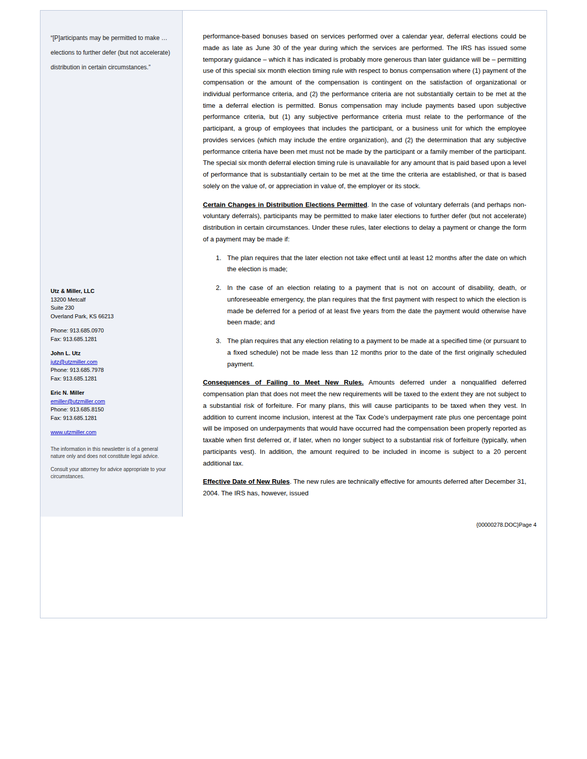“[P]articipants may be permitted to make … elections to further defer (but not accelerate) distribution in certain circumstances.”
Utz & Miller, LLC
13200 Metcalf
Suite 230
Overland Park, KS 66213
Phone: 913.685.0970
Fax: 913.685.1281
John L. Utz
jutz@utzmiller.com
Phone: 913.685.7978
Fax: 913.685.1281
Eric N. Miller
emiller@utzmiller.com
Phone: 913.685.8150
Fax: 913.685.1281
www.utzmiller.com
The information in this newsletter is of a general nature only and does not constitute legal advice.
Consult your attorney for advice appropriate to your circumstances.
performance-based bonuses based on services performed over a calendar year, deferral elections could be made as late as June 30 of the year during which the services are performed. The IRS has issued some temporary guidance – which it has indicated is probably more generous than later guidance will be – permitting use of this special six month election timing rule with respect to bonus compensation where (1) payment of the compensation or the amount of the compensation is contingent on the satisfaction of organizational or individual performance criteria, and (2) the performance criteria are not substantially certain to be met at the time a deferral election is permitted. Bonus compensation may include payments based upon subjective performance criteria, but (1) any subjective performance criteria must relate to the performance of the participant, a group of employees that includes the participant, or a business unit for which the employee provides services (which may include the entire organization), and (2) the determination that any subjective performance criteria have been met must not be made by the participant or a family member of the participant. The special six month deferral election timing rule is unavailable for any amount that is paid based upon a level of performance that is substantially certain to be met at the time the criteria are established, or that is based solely on the value of, or appreciation in value of, the employer or its stock.
Certain Changes in Distribution Elections Permitted. In the case of voluntary deferrals (and perhaps non-voluntary deferrals), participants may be permitted to make later elections to further defer (but not accelerate) distribution in certain circumstances. Under these rules, later elections to delay a payment or change the form of a payment may be made if:
The plan requires that the later election not take effect until at least 12 months after the date on which the election is made;
In the case of an election relating to a payment that is not on account of disability, death, or unforeseeable emergency, the plan requires that the first payment with respect to which the election is made be deferred for a period of at least five years from the date the payment would otherwise have been made; and
The plan requires that any election relating to a payment to be made at a specified time (or pursuant to a fixed schedule) not be made less than 12 months prior to the date of the first originally scheduled payment.
Consequences of Failing to Meet New Rules. Amounts deferred under a nonqualified deferred compensation plan that does not meet the new requirements will be taxed to the extent they are not subject to a substantial risk of forfeiture. For many plans, this will cause participants to be taxed when they vest. In addition to current income inclusion, interest at the Tax Code’s underpayment rate plus one percentage point will be imposed on underpayments that would have occurred had the compensation been properly reported as taxable when first deferred or, if later, when no longer subject to a substantial risk of forfeiture (typically, when participants vest). In addition, the amount required to be included in income is subject to a 20 percent additional tax.
Effective Date of New Rules. The new rules are technically effective for amounts deferred after December 31, 2004. The IRS has, however, issued
{00000278.DOC}Page 4